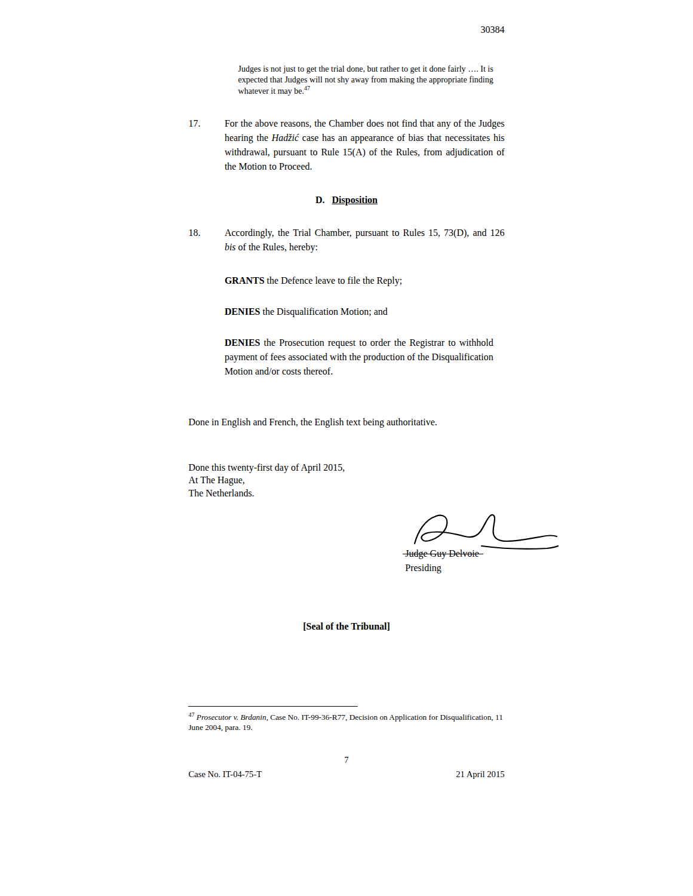30384
Judges is not just to get the trial done, but rather to get it done fairly …. It is expected that Judges will not shy away from making the appropriate finding whatever it may be.47
17.
For the above reasons, the Chamber does not find that any of the Judges hearing the Hadžić case has an appearance of bias that necessitates his withdrawal, pursuant to Rule 15(A) of the Rules, from adjudication of the Motion to Proceed.
D. Disposition
18.
Accordingly, the Trial Chamber, pursuant to Rules 15, 73(D), and 126 bis of the Rules, hereby:
GRANTS the Defence leave to file the Reply;
DENIES the Disqualification Motion; and
DENIES the Prosecution request to order the Registrar to withhold payment of fees associated with the production of the Disqualification Motion and/or costs thereof.
Done in English and French, the English text being authoritative.
Done this twenty-first day of April 2015,
At The Hague,
The Netherlands.
Judge Guy Delvoie
Presiding
[Seal of the Tribunal]
47 Prosecutor v. Brdanin, Case No. IT-99-36-R77, Decision on Application for Disqualification, 11 June 2004, para. 19.
7
Case No. IT-04-75-T 21 April 2015